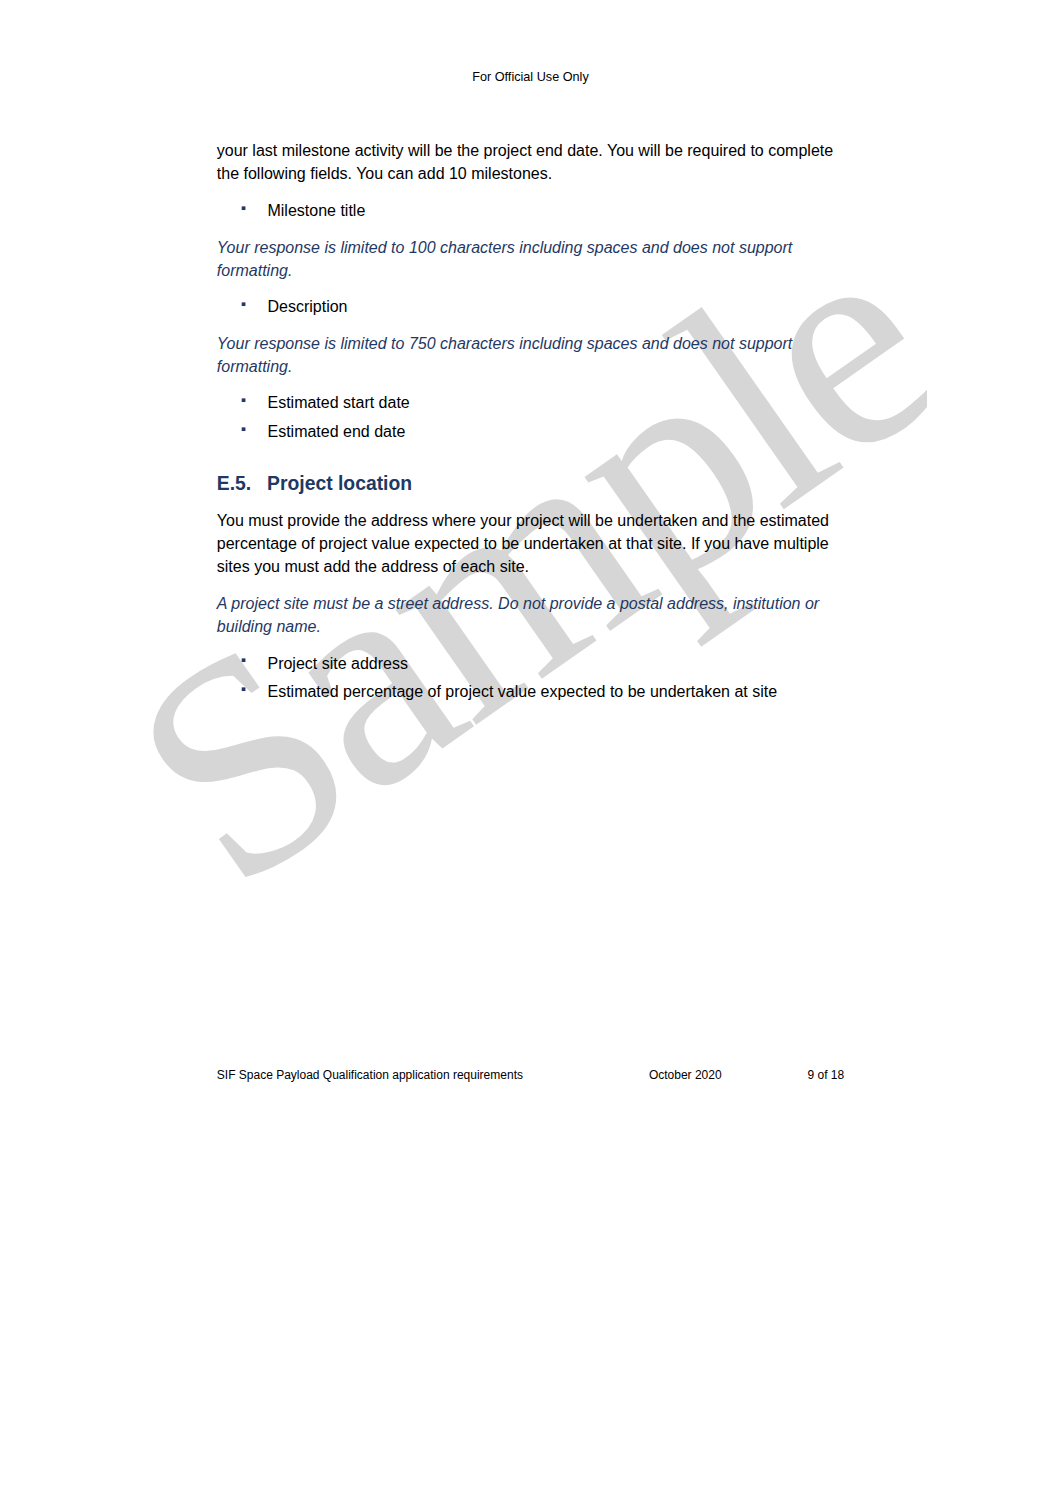For Official Use Only
Sample
your last milestone activity will be the project end date. You will be required to complete the following fields. You can add 10 milestones.
Milestone title
Your response is limited to 100 characters including spaces and does not support formatting.
Description
Your response is limited to 750 characters including spaces and does not support formatting.
Estimated start date
Estimated end date
E.5. Project location
You must provide the address where your project will be undertaken and the estimated percentage of project value expected to be undertaken at that site. If you have multiple sites you must add the address of each site.
A project site must be a street address. Do not provide a postal address, institution or building name.
Project site address
Estimated percentage of project value expected to be undertaken at site
SIF Space Payload Qualification application requirements
October 2020
9 of 18